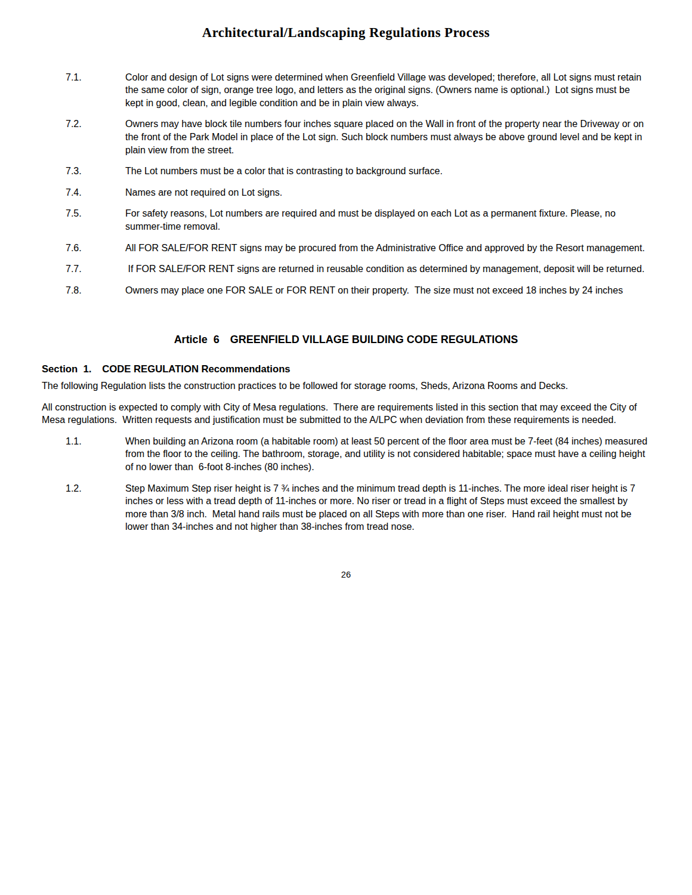Architectural/Landscaping Regulations Process
7.1.
Color and design of Lot signs were determined when Greenfield Village was developed; therefore, all Lot signs must retain the same color of sign, orange tree logo, and letters as the original signs. (Owners name is optional.) Lot signs must be kept in good, clean, and legible condition and be in plain view always.
7.2.
Owners may have block tile numbers four inches square placed on the Wall in front of the property near the Driveway or on the front of the Park Model in place of the Lot sign. Such block numbers must always be above ground level and be kept in plain view from the street.
7.3.
The Lot numbers must be a color that is contrasting to background surface.
7.4.
Names are not required on Lot signs.
7.5.
For safety reasons, Lot numbers are required and must be displayed on each Lot as a permanent fixture. Please, no summer-time removal.
7.6.
All FOR SALE/FOR RENT signs may be procured from the Administrative Office and approved by the Resort management.
7.7.
If FOR SALE/FOR RENT signs are returned in reusable condition as determined by management, deposit will be returned.
7.8.
Owners may place one FOR SALE or FOR RENT on their property. The size must not exceed 18 inches by 24 inches
Article 6 GREENFIELD VILLAGE BUILDING CODE REGULATIONS
Section 1. CODE REGULATION Recommendations
The following Regulation lists the construction practices to be followed for storage rooms, Sheds, Arizona Rooms and Decks.
All construction is expected to comply with City of Mesa regulations. There are requirements listed in this section that may exceed the City of Mesa regulations. Written requests and justification must be submitted to the A/LPC when deviation from these requirements is needed.
1.1.
When building an Arizona room (a habitable room) at least 50 percent of the floor area must be 7-feet (84 inches) measured from the floor to the ceiling. The bathroom, storage, and utility is not considered habitable; space must have a ceiling height of no lower than 6-foot 8-inches (80 inches).
1.2.
Step Maximum Step riser height is 7 ¾ inches and the minimum tread depth is 11-inches. The more ideal riser height is 7 inches or less with a tread depth of 11-inches or more. No riser or tread in a flight of Steps must exceed the smallest by more than 3/8 inch. Metal hand rails must be placed on all Steps with more than one riser. Hand rail height must not be lower than 34-inches and not higher than 38-inches from tread nose.
26